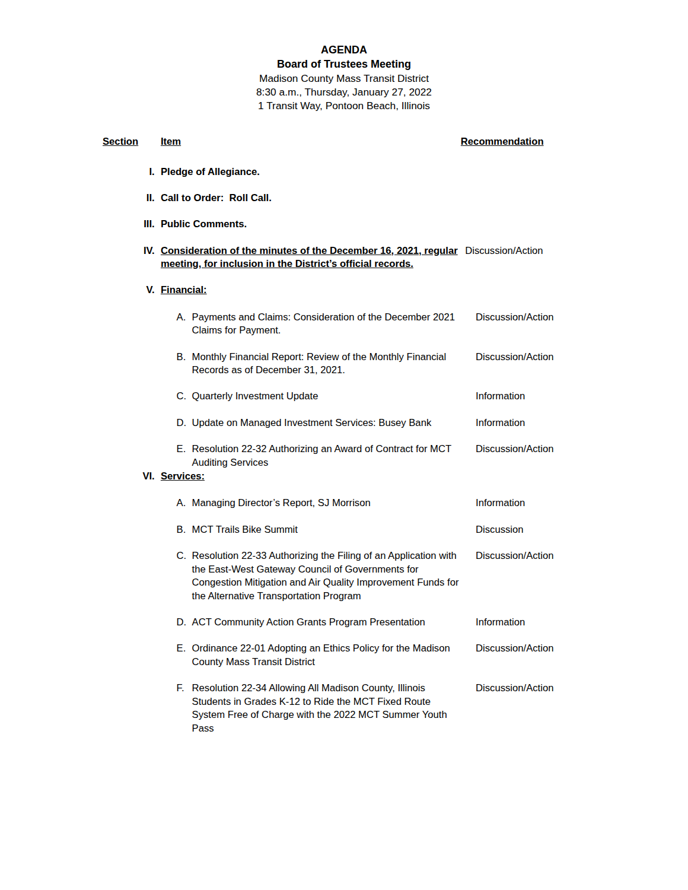AGENDA
Board of Trustees Meeting
Madison County Mass Transit District
8:30 a.m., Thursday, January 27, 2022
1 Transit Way, Pontoon Beach, Illinois
| Section | Item | Recommendation |
| --- | --- | --- |
| I. | Pledge of Allegiance. |
| II. | Call to Order: Roll Call. |
| III. | Public Comments. |
| IV. | Consideration of the minutes of the December 16, 2021, regular meeting, for inclusion in the District’s official records. | Discussion/Action |
| V. | Financial: |
| | / A. / Payments and Claims: Consideration of the December 2021 Claims for Payment. / Discussion/Action / / B. / Monthly Financial Report: Review of the Monthly Financial Records as of December 31, 2021. / Discussion/Action / / C. / Quarterly Investment Update / Information / / D. / Update on Managed Investment Services: Busey Bank / Information / / E. / Resolution 22-32 Authorizing an Award of Contract for MCT Auditing Services / Discussion/Action / |
| VI. | Services: |
| | / A. / Managing Director’s Report, SJ Morrison / Information / / B. / MCT Trails Bike Summit / Discussion / / C. / Resolution 22-33 Authorizing the Filing of an Application with the East-West Gateway Council of Governments for Congestion Mitigation and Air Quality Improvement Funds for the Alternative Transportation Program / Discussion/Action / / D. / ACT Community Action Grants Program Presentation / Information / / E. / Ordinance 22-01 Adopting an Ethics Policy for the Madison County Mass Transit District / Discussion/Action / / F. / Resolution 22-34 Allowing All Madison County, Illinois Students in Grades K-12 to Ride the MCT Fixed Route System Free of Charge with the 2022 MCT Summer Youth Pass / Discussion/Action / |